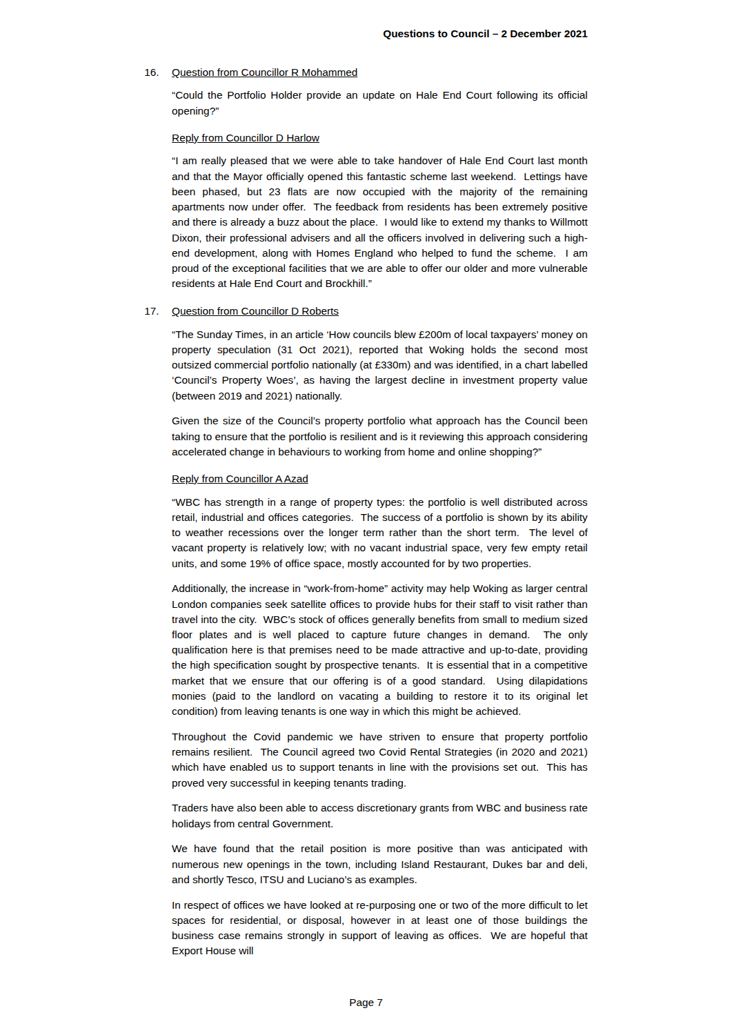Questions to Council – 2 December 2021
16.
Question from Councillor R Mohammed
“Could the Portfolio Holder provide an update on Hale End Court following its official opening?”
Reply from Councillor D Harlow
“I am really pleased that we were able to take handover of Hale End Court last month and that the Mayor officially opened this fantastic scheme last weekend. Lettings have been phased, but 23 flats are now occupied with the majority of the remaining apartments now under offer. The feedback from residents has been extremely positive and there is already a buzz about the place. I would like to extend my thanks to Willmott Dixon, their professional advisers and all the officers involved in delivering such a high-end development, along with Homes England who helped to fund the scheme. I am proud of the exceptional facilities that we are able to offer our older and more vulnerable residents at Hale End Court and Brockhill.”
17.
Question from Councillor D Roberts
“The Sunday Times, in an article ‘How councils blew £200m of local taxpayers’ money on property speculation (31 Oct 2021), reported that Woking holds the second most outsized commercial portfolio nationally (at £330m) and was identified, in a chart labelled ‘Council’s Property Woes’, as having the largest decline in investment property value (between 2019 and 2021) nationally.
Given the size of the Council’s property portfolio what approach has the Council been taking to ensure that the portfolio is resilient and is it reviewing this approach considering accelerated change in behaviours to working from home and online shopping?”
Reply from Councillor A Azad
“WBC has strength in a range of property types: the portfolio is well distributed across retail, industrial and offices categories. The success of a portfolio is shown by its ability to weather recessions over the longer term rather than the short term. The level of vacant property is relatively low; with no vacant industrial space, very few empty retail units, and some 19% of office space, mostly accounted for by two properties.
Additionally, the increase in “work-from-home” activity may help Woking as larger central London companies seek satellite offices to provide hubs for their staff to visit rather than travel into the city. WBC’s stock of offices generally benefits from small to medium sized floor plates and is well placed to capture future changes in demand. The only qualification here is that premises need to be made attractive and up-to-date, providing the high specification sought by prospective tenants. It is essential that in a competitive market that we ensure that our offering is of a good standard. Using dilapidations monies (paid to the landlord on vacating a building to restore it to its original let condition) from leaving tenants is one way in which this might be achieved.
Throughout the Covid pandemic we have striven to ensure that property portfolio remains resilient. The Council agreed two Covid Rental Strategies (in 2020 and 2021) which have enabled us to support tenants in line with the provisions set out. This has proved very successful in keeping tenants trading.
Traders have also been able to access discretionary grants from WBC and business rate holidays from central Government.
We have found that the retail position is more positive than was anticipated with numerous new openings in the town, including Island Restaurant, Dukes bar and deli, and shortly Tesco, ITSU and Luciano’s as examples.
In respect of offices we have looked at re-purposing one or two of the more difficult to let spaces for residential, or disposal, however in at least one of those buildings the business case remains strongly in support of leaving as offices. We are hopeful that Export House will
Page 7